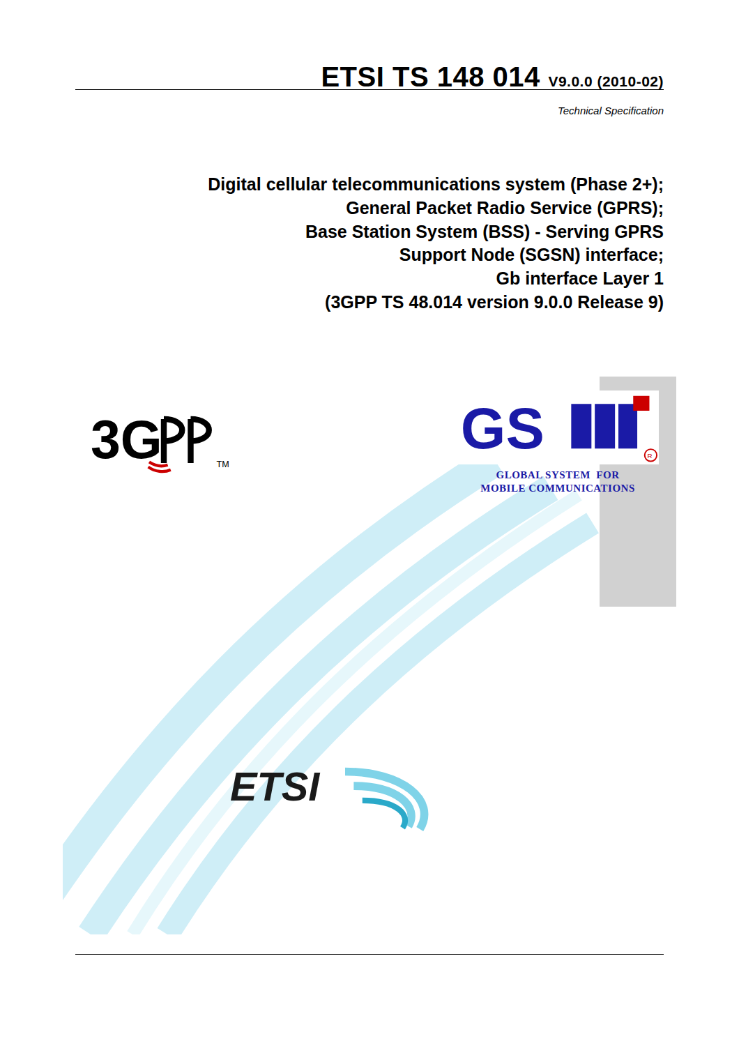ETSI TS 148 014 V9.0.0 (2010-02)
Technical Specification
Digital cellular telecommunications system (Phase 2+);
General Packet Radio Service (GPRS);
Base Station System (BSS) - Serving GPRS
Support Node (SGSN) interface;
Gb interface Layer 1
(3GPP TS 48.014 version 9.0.0 Release 9)
3G TM
GS R
GLOBAL SYSTEM FOR
MOBILE COMMUNICATIONS
ETSI